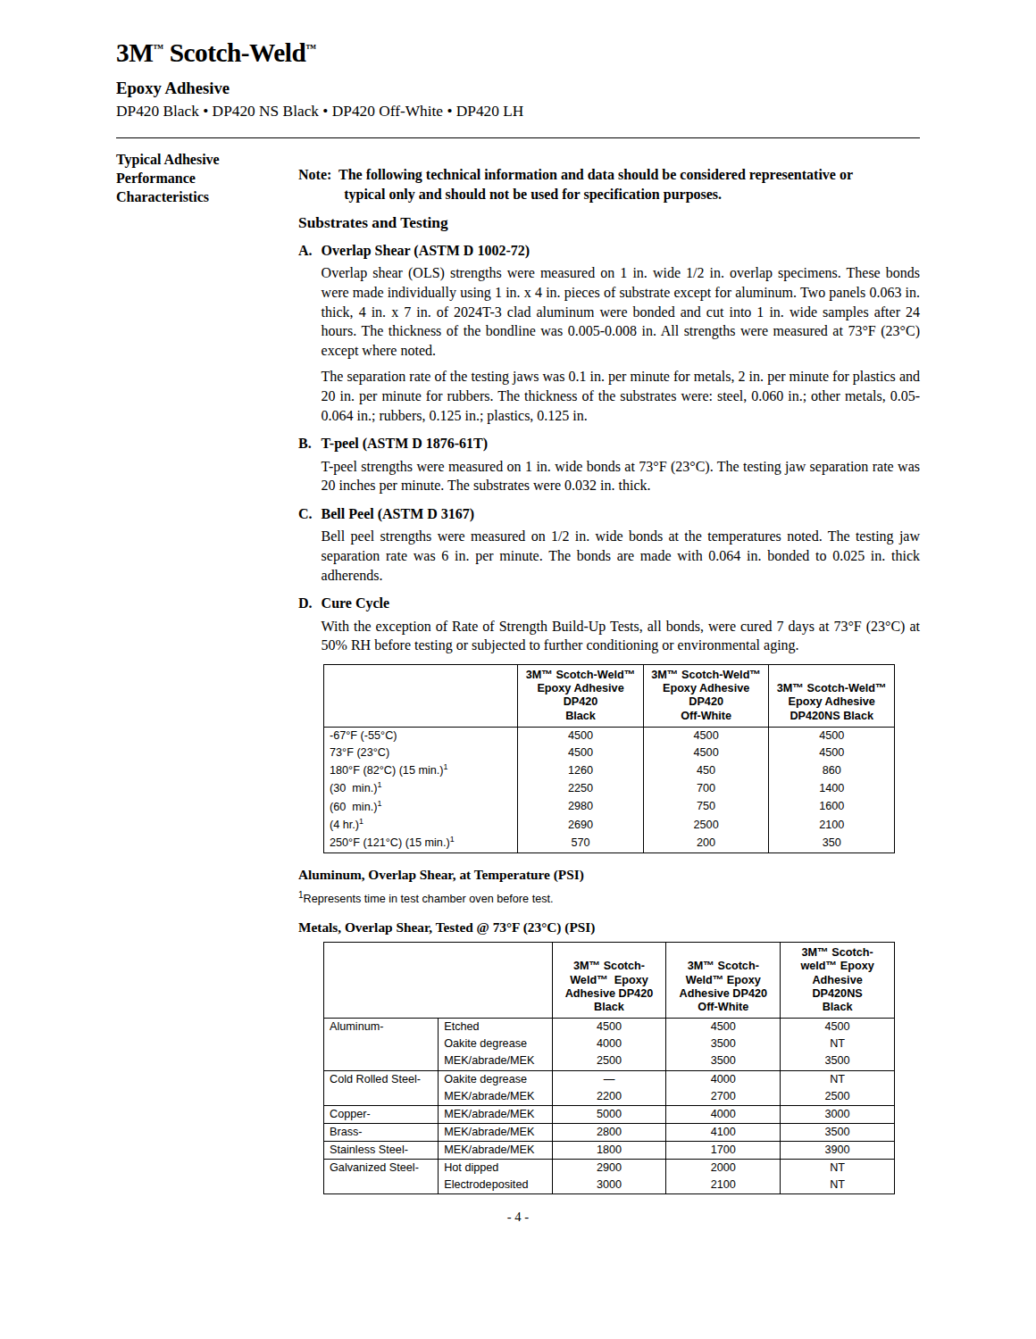3M™ Scotch-Weld™
Epoxy Adhesive
DP420 Black • DP420 NS Black • DP420 Off-White • DP420 LH
Typical Adhesive
Performance
Characteristics
Note: The following technical information and data should be considered representative or typical only and should not be used for specification purposes.
Substrates and Testing
A. Overlap Shear (ASTM D 1002-72)
Overlap shear (OLS) strengths were measured on 1 in. wide 1/2 in. overlap specimens. These bonds were made individually using 1 in. x 4 in. pieces of substrate except for aluminum. Two panels 0.063 in. thick, 4 in. x 7 in. of 2024T-3 clad aluminum were bonded and cut into 1 in. wide samples after 24 hours. The thickness of the bondline was 0.005-0.008 in. All strengths were measured at 73°F (23°C) except where noted.
The separation rate of the testing jaws was 0.1 in. per minute for metals, 2 in. per minute for plastics and 20 in. per minute for rubbers. The thickness of the substrates were: steel, 0.060 in.; other metals, 0.05-0.064 in.; rubbers, 0.125 in.; plastics, 0.125 in.
B. T-peel (ASTM D 1876-61T)
T-peel strengths were measured on 1 in. wide bonds at 73°F (23°C). The testing jaw separation rate was 20 inches per minute. The substrates were 0.032 in. thick.
C. Bell Peel (ASTM D 3167)
Bell peel strengths were measured on 1/2 in. wide bonds at the temperatures noted. The testing jaw separation rate was 6 in. per minute. The bonds are made with 0.064 in. bonded to 0.025 in. thick adherends.
D. Cure Cycle
With the exception of Rate of Strength Build-Up Tests, all bonds, were cured 7 days at 73°F (23°C) at 50% RH before testing or subjected to further conditioning or environmental aging.
| | 3M™ Scotch-Weld™ Epoxy Adhesive DP420 Black | 3M™ Scotch-Weld™ Epoxy Adhesive DP420 Off-White | 3M™ Scotch-Weld™ Epoxy Adhesive DP420NS Black |
| --- | --- | --- | --- |
| -67°F (-55°C) | 4500 | 4500 | 4500 |
| 73°F (23°C) | 4500 | 4500 | 4500 |
| 180°F (82°C) (15 min.) 1 | 1260 | 450 | 860 |
| (30 min.) 1 | 2250 | 700 | 1400 |
| (60 min.) 1 | 2980 | 750 | 1600 |
| (4 hr.) 1 | 2690 | 2500 | 2100 |
| 250°F (121°C) (15 min.) 1 | 570 | 200 | 350 |
Aluminum, Overlap Shear, at Temperature (PSI)
1Represents time in test chamber oven before test.
Metals, Overlap Shear, Tested @ 73°F (23°C) (PSI)
| | 3M™ Scotch- Weld™ Epoxy Adhesive DP420 Black | 3M™ Scotch- Weld™ Epoxy Adhesive DP420 Off-White | 3M™ Scotch- weld™ Epoxy Adhesive DP420NS Black |
| --- | --- | --- | --- |
| Aluminum- | Etched | 4500 | 4500 | 4500 |
| | Oakite degrease | 4000 | 3500 | NT |
| | MEK/abrade/MEK | 2500 | 3500 | 3500 |
| Cold Rolled Steel- | Oakite degrease | — | 4000 | NT |
| | MEK/abrade/MEK | 2200 | 2700 | 2500 |
| Copper- | MEK/abrade/MEK | 5000 | 4000 | 3000 |
| Brass- | MEK/abrade/MEK | 2800 | 4100 | 3500 |
| Stainless Steel- | MEK/abrade/MEK | 1800 | 1700 | 3900 |
| Galvanized Steel- | Hot dipped | 2900 | 2000 | NT |
| | Electrodeposited | 3000 | 2100 | NT |
- 4 -